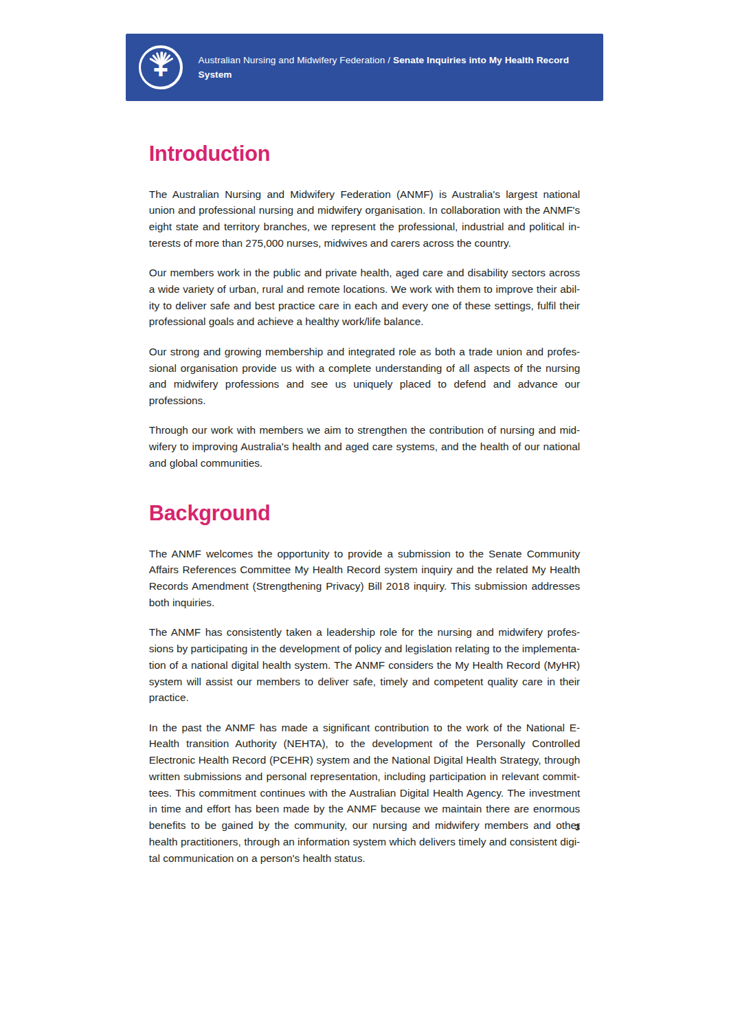✚
Australian Nursing and Midwifery Federation / Senate Inquiries into My Health Record System
Introduction
The Australian Nursing and Midwifery Federation (ANMF) is Australia's largest national union and professional nursing and midwifery organisation. In collaboration with the ANMF's eight state and territory branches, we represent the professional, industrial and political interests of more than 275,000 nurses, midwives and carers across the country.
Our members work in the public and private health, aged care and disability sectors across a wide variety of urban, rural and remote locations. We work with them to improve their ability to deliver safe and best practice care in each and every one of these settings, fulfil their professional goals and achieve a healthy work/life balance.
Our strong and growing membership and integrated role as both a trade union and professional organisation provide us with a complete understanding of all aspects of the nursing and midwifery professions and see us uniquely placed to defend and advance our professions.
Through our work with members we aim to strengthen the contribution of nursing and midwifery to improving Australia's health and aged care systems, and the health of our national and global communities.
Background
The ANMF welcomes the opportunity to provide a submission to the Senate Community Affairs References Committee My Health Record system inquiry and the related My Health Records Amendment (Strengthening Privacy) Bill 2018 inquiry. This submission addresses both inquiries.
The ANMF has consistently taken a leadership role for the nursing and midwifery professions by participating in the development of policy and legislation relating to the implementation of a national digital health system. The ANMF considers the My Health Record (MyHR) system will assist our members to deliver safe, timely and competent quality care in their practice.
In the past the ANMF has made a significant contribution to the work of the National E-Health transition Authority (NEHTA), to the development of the Personally Controlled Electronic Health Record (PCEHR) system and the National Digital Health Strategy, through written submissions and personal representation, including participation in relevant committees. This commitment continues with the Australian Digital Health Agency. The investment in time and effort has been made by the ANMF because we maintain there are enormous benefits to be gained by the community, our nursing and midwifery members and other health practitioners, through an information system which delivers timely and consistent digital communication on a person's health status.
3